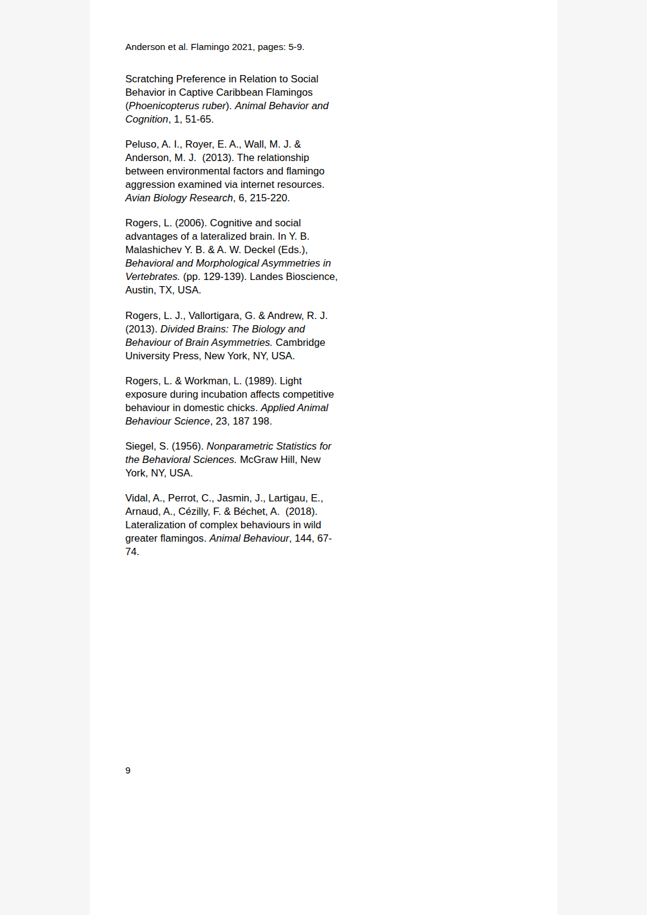Anderson et al. Flamingo 2021, pages: 5-9.
Scratching Preference in Relation to Social Behavior in Captive Caribbean Flamingos (Phoenicopterus ruber). Animal Behavior and Cognition, 1, 51-65.
Peluso, A. I., Royer, E. A., Wall, M. J. & Anderson, M. J. (2013). The relationship between environmental factors and flamingo aggression examined via internet resources. Avian Biology Research, 6, 215-220.
Rogers, L. (2006). Cognitive and social advantages of a lateralized brain. In Y. B. Malashichev Y. B. & A. W. Deckel (Eds.), Behavioral and Morphological Asymmetries in Vertebrates. (pp. 129-139). Landes Bioscience, Austin, TX, USA.
Rogers, L. J., Vallortigara, G. & Andrew, R. J. (2013). Divided Brains: The Biology and Behaviour of Brain Asymmetries. Cambridge University Press, New York, NY, USA.
Rogers, L. & Workman, L. (1989). Light exposure during incubation affects competitive behaviour in domestic chicks. Applied Animal Behaviour Science, 23, 187 198.
Siegel, S. (1956). Nonparametric Statistics for the Behavioral Sciences. McGraw Hill, New York, NY, USA.
Vidal, A., Perrot, C., Jasmin, J., Lartigau, E., Arnaud, A., Cézilly, F. & Béchet, A. (2018). Lateralization of complex behaviours in wild greater flamingos. Animal Behaviour, 144, 67-74.
9